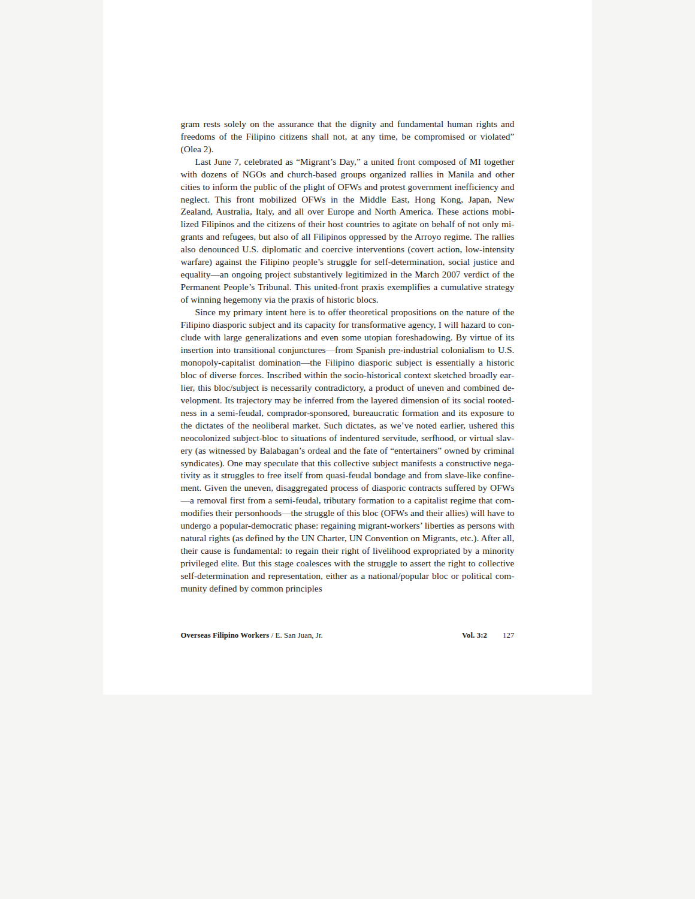gram rests solely on the assurance that the dignity and fundamental human rights and freedoms of the Filipino citizens shall not, at any time, be compromised or violated” (Olea 2).
Last June 7, celebrated as “Migrant’s Day,” a united front composed of MI together with dozens of NGOs and church-based groups organized rallies in Manila and other cities to inform the public of the plight of OFWs and protest government inefficiency and neglect. This front mobilized OFWs in the Middle East, Hong Kong, Japan, New Zealand, Australia, Italy, and all over Europe and North America. These actions mobilized Filipinos and the citizens of their host countries to agitate on behalf of not only migrants and refugees, but also of all Filipinos oppressed by the Arroyo regime. The rallies also denounced U.S. diplomatic and coercive interventions (covert action, low-intensity warfare) against the Filipino people’s struggle for self-determination, social justice and equality—an ongoing project substantively legitimized in the March 2007 verdict of the Permanent People’s Tribunal. This united-front praxis exemplifies a cumulative strategy of winning hegemony via the praxis of historic blocs.
Since my primary intent here is to offer theoretical propositions on the nature of the Filipino diasporic subject and its capacity for transformative agency, I will hazard to conclude with large generalizations and even some utopian foreshadowing. By virtue of its insertion into transitional conjunctures—from Spanish pre-industrial colonialism to U.S. monopoly-capitalist domination—the Filipino diasporic subject is essentially a historic bloc of diverse forces. Inscribed within the socio-historical context sketched broadly earlier, this bloc/subject is necessarily contradictory, a product of uneven and combined development. Its trajectory may be inferred from the layered dimension of its social rootedness in a semi-feudal, comprador-sponsored, bureaucratic formation and its exposure to the dictates of the neoliberal market. Such dictates, as we’ve noted earlier, ushered this neocolonized subject-bloc to situations of indentured servitude, serfhood, or virtual slavery (as witnessed by Balabagan’s ordeal and the fate of “entertainers” owned by criminal syndicates). One may speculate that this collective subject manifests a constructive negativity as it struggles to free itself from quasi-feudal bondage and from slave-like confinement. Given the uneven, disaggregated process of diasporic contracts suffered by OFWs—a removal first from a semi-feudal, tributary formation to a capitalist regime that commodifies their personhoods—the struggle of this bloc (OFWs and their allies) will have to undergo a popular-democratic phase: regaining migrant-workers’ liberties as persons with natural rights (as defined by the UN Charter, UN Convention on Migrants, etc.). After all, their cause is fundamental: to regain their right of livelihood expropriated by a minority privileged elite. But this stage coalesces with the struggle to assert the right to collective self-determination and representation, either as a national/popular bloc or political community defined by common principles
Overseas Filipino Workers / E. San Juan, Jr.
Vol. 3:2127